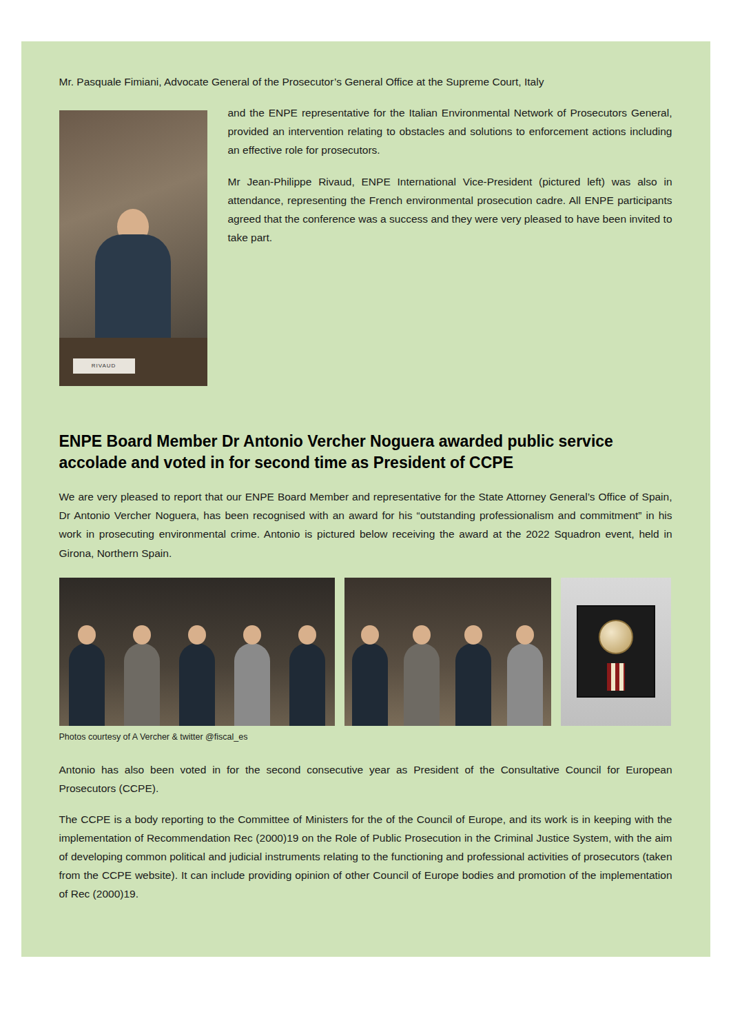Mr. Pasquale Fimiani, Advocate General of the Prosecutor’s General Office at the Supreme Court, Italy
RIVAUD
and the ENPE representative for the Italian Environmental Network of Prosecutors General, provided an intervention relating to obstacles and solutions to enforcement actions including an effective role for prosecutors.
Mr Jean-Philippe Rivaud, ENPE International Vice-President (pictured left) was also in attendance, representing the French environmental prosecution cadre. All ENPE participants agreed that the conference was a success and they were very pleased to have been invited to take part.
ENPE Board Member Dr Antonio Vercher Noguera awarded public service accolade and voted in for second time as President of CCPE
We are very pleased to report that our ENPE Board Member and representative for the State Attorney General’s Office of Spain, Dr Antonio Vercher Noguera, has been recognised with an award for his “outstanding professionalism and commitment” in his work in prosecuting environmental crime. Antonio is pictured below receiving the award at the 2022 Squadron event, held in Girona, Northern Spain.
Photos courtesy of A Vercher & twitter @fiscal_es
Antonio has also been voted in for the second consecutive year as President of the Consultative Council for European Prosecutors (CCPE).
The CCPE is a body reporting to the Committee of Ministers for the of the Council of Europe, and its work is in keeping with the implementation of Recommendation Rec (2000)19 on the Role of Public Prosecution in the Criminal Justice System, with the aim of developing common political and judicial instruments relating to the functioning and professional activities of prosecutors (taken from the CCPE website). It can include providing opinion of other Council of Europe bodies and promotion of the implementation of Rec (2000)19.